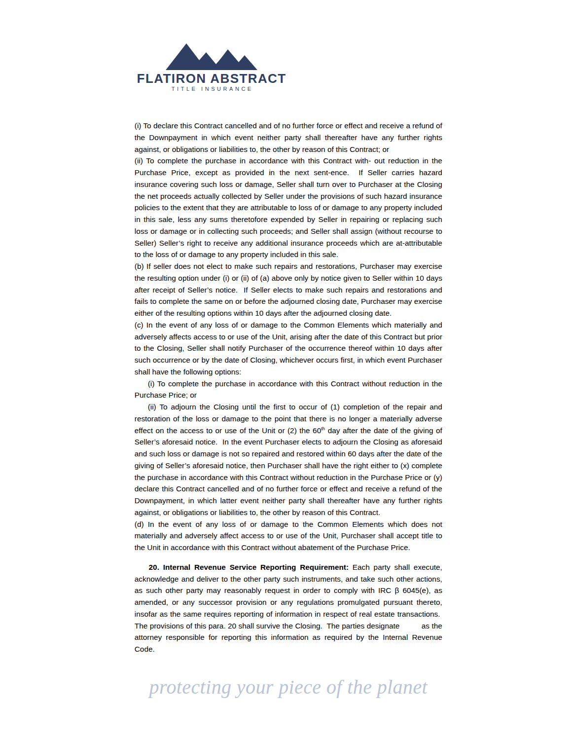FLATIRON ABSTRACT
TITLE INSURANCE
(i) To declare this Contract cancelled and of no further force or effect and receive a refund of the Downpayment in which event neither party shall thereafter have any further rights against, or obligations or liabilities to, the other by reason of this Contract; or
(ii) To complete the purchase in accordance with this Contract with- out reduction in the Purchase Price, except as provided in the next sent-ence. If Seller carries hazard insurance covering such loss or damage, Seller shall turn over to Purchaser at the Closing the net proceeds actually collected by Seller under the provisions of such hazard insurance policies to the extent that they are attributable to loss of or damage to any property included in this sale, less any sums theretofore expended by Seller in repairing or replacing such loss or damage or in collecting such proceeds; and Seller shall assign (without recourse to Seller) Seller’s right to receive any additional insurance proceeds which are at-attributable to the loss of or damage to any property included in this sale.
(b) If seller does not elect to make such repairs and restorations, Purchaser may exercise the resulting option under (i) or (ii) of (a) above only by notice given to Seller within 10 days after receipt of Seller’s notice. If Seller elects to make such repairs and restorations and fails to complete the same on or before the adjourned closing date, Purchaser may exercise either of the resulting options within 10 days after the adjourned closing date.
(c) In the event of any loss of or damage to the Common Elements which materially and adversely affects access to or use of the Unit, arising after the date of this Contract but prior to the Closing, Seller shall notify Purchaser of the occurrence thereof within 10 days after such occurrence or by the date of Closing, whichever occurs first, in which event Purchaser shall have the following options:
(i) To complete the purchase in accordance with this Contract without reduction in the Purchase Price; or
(ii) To adjourn the Closing until the first to occur of (1) completion of the repair and restoration of the loss or damage to the point that there is no longer a materially adverse effect on the access to or use of the Unit or (2) the 60th day after the date of the giving of Seller’s aforesaid notice. In the event Purchaser elects to adjourn the Closing as aforesaid and such loss or damage is not so repaired and restored within 60 days after the date of the giving of Seller’s aforesaid notice, then Purchaser shall have the right either to (x) complete the purchase in accordance with this Contract without reduction in the Purchase Price or (y) declare this Contract cancelled and of no further force or effect and receive a refund of the Downpayment, in which latter event neither party shall thereafter have any further rights against, or obligations or liabilities to, the other by reason of this Contract.
(d) In the event of any loss of or damage to the Common Elements which does not materially and adversely affect access to or use of the Unit, Purchaser shall accept title to the Unit in accordance with this Contract without abatement of the Purchase Price.
20. Internal Revenue Service Reporting Requirement: Each party shall execute, acknowledge and deliver to the other party such instruments, and take such other actions, as such other party may reasonably request in order to comply with IRC β 6045(e), as amended, or any successor provision or any regulations promulgated pursuant thereto, insofar as the same requires reporting of information in respect of real estate transactions. The provisions of this para. 20 shall survive the Closing. The parties designate as the attorney responsible for reporting this information as required by the Internal Revenue Code.
protecting your piece of the planet